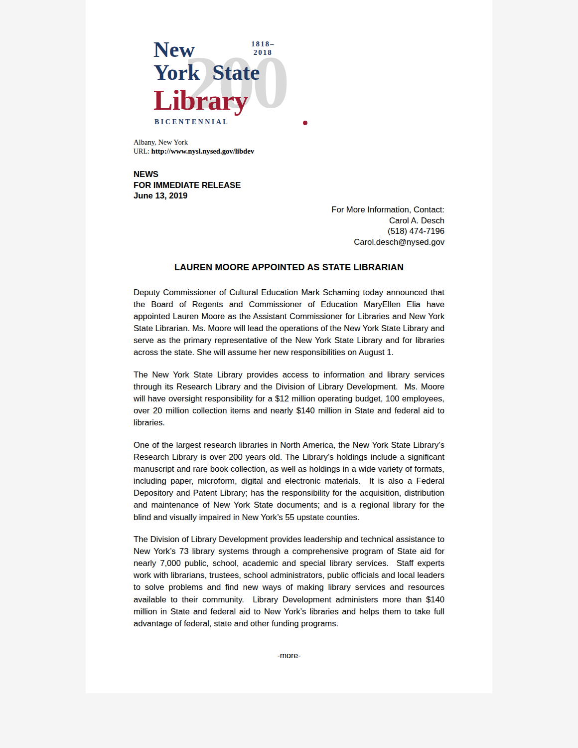200 New York State Library 1818–
2018 BICENTENNIAL
Albany, New York
URL: http://www.nysl.nysed.gov/libdev
NEWS
FOR IMMEDIATE RELEASE
June 13, 2019
For More Information, Contact:
Carol A. Desch
(518) 474-7196
Carol.desch@nysed.gov
LAUREN MOORE APPOINTED AS STATE LIBRARIAN
Deputy Commissioner of Cultural Education Mark Schaming today announced that the Board of Regents and Commissioner of Education MaryEllen Elia have appointed Lauren Moore as the Assistant Commissioner for Libraries and New York State Librarian. Ms. Moore will lead the operations of the New York State Library and serve as the primary representative of the New York State Library and for libraries across the state. She will assume her new responsibilities on August 1.
The New York State Library provides access to information and library services through its Research Library and the Division of Library Development. Ms. Moore will have oversight responsibility for a $12 million operating budget, 100 employees, over 20 million collection items and nearly $140 million in State and federal aid to libraries.
One of the largest research libraries in North America, the New York State Library’s Research Library is over 200 years old. The Library’s holdings include a significant manuscript and rare book collection, as well as holdings in a wide variety of formats, including paper, microform, digital and electronic materials. It is also a Federal Depository and Patent Library; has the responsibility for the acquisition, distribution and maintenance of New York State documents; and is a regional library for the blind and visually impaired in New York’s 55 upstate counties.
The Division of Library Development provides leadership and technical assistance to New York’s 73 library systems through a comprehensive program of State aid for nearly 7,000 public, school, academic and special library services. Staff experts work with librarians, trustees, school administrators, public officials and local leaders to solve problems and find new ways of making library services and resources available to their community. Library Development administers more than $140 million in State and federal aid to New York’s libraries and helps them to take full advantage of federal, state and other funding programs.
-more-